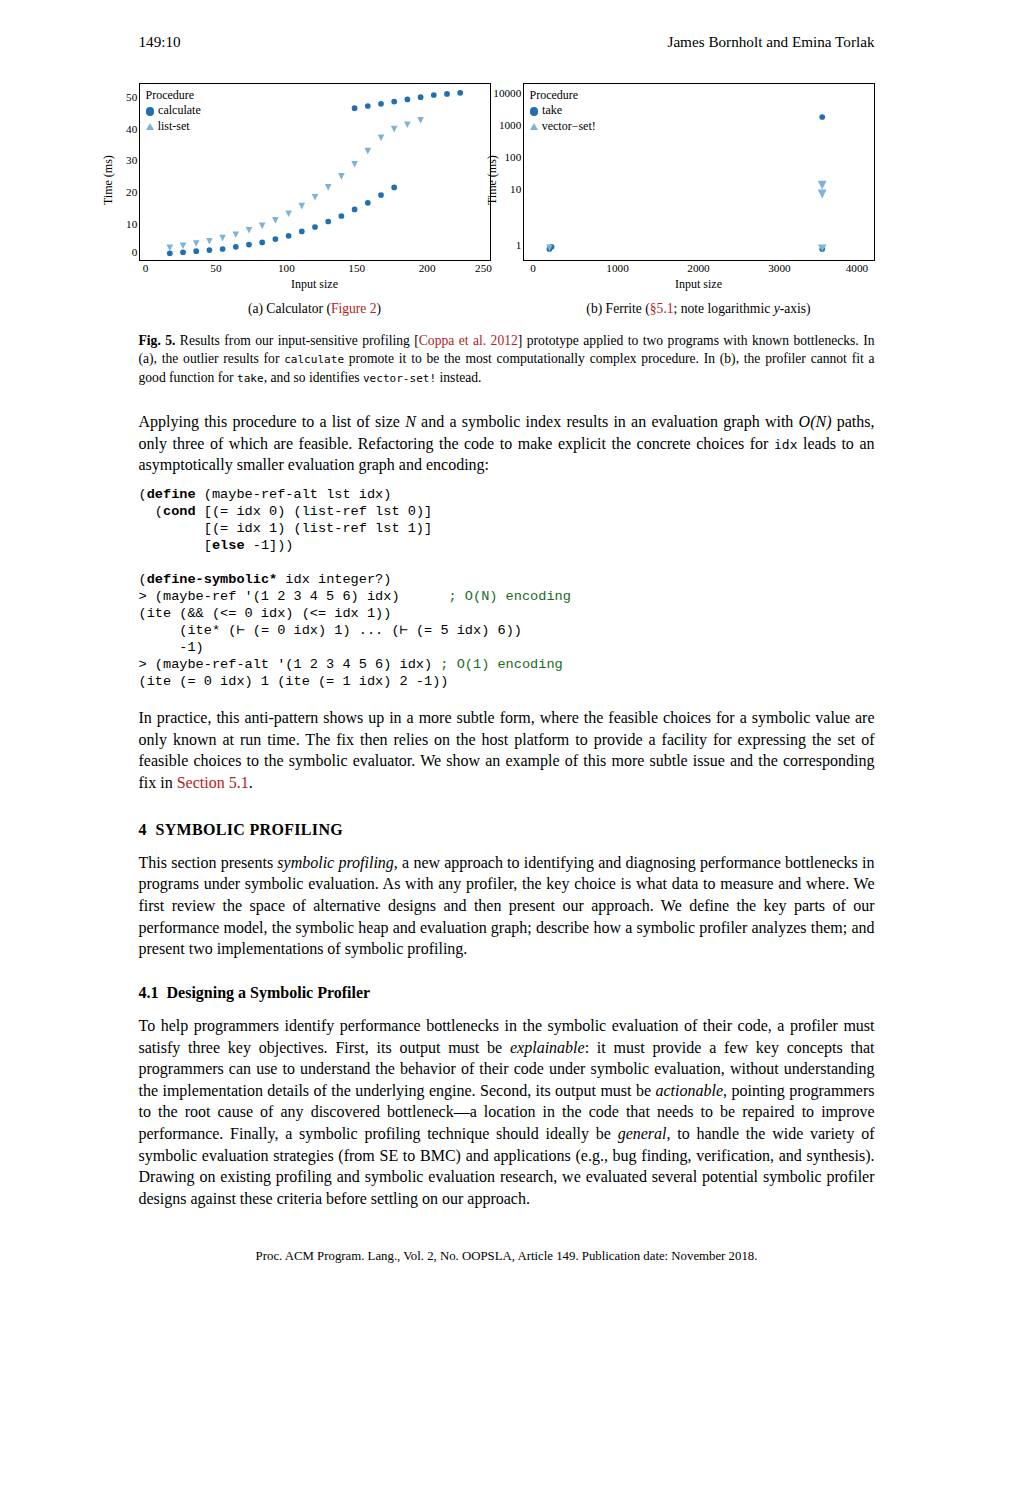149:10 James Bornholt and Emina Torlak
Time (ms)
50 40 30 20 10 0
Procedure calculate list-set
0 50 100 150 200 250
Input size
(a) Calculator (Figure 2)
Time (ms)
10000 1000 100 10 1
Procedure take vector−set!
0 1000 2000 3000 4000
Input size
(b) Ferrite (§5.1; note logarithmic y-axis)
Fig. 5. Results from our input-sensitive profiling [Coppa et al. 2012] prototype applied to two programs with known bottlenecks. In (a), the outlier results for calculate promote it to be the most computationally complex procedure. In (b), the profiler cannot fit a good function for take, and so identifies vector-set! instead.
Applying this procedure to a list of size N and a symbolic index results in an evaluation graph with O(N) paths, only three of which are feasible. Refactoring the code to make explicit the concrete choices for idx leads to an asymptotically smaller evaluation graph and encoding:
(define (maybe-ref-alt lst idx)
  (cond [(= idx 0) (list-ref lst 0)]
        [(= idx 1) (list-ref lst 1)]
        [else -1]))

(define-symbolic* idx integer?)
> (maybe-ref '(1 2 3 4 5 6) idx)      ; O(N) encoding
(ite (&& (<= 0 idx) (<= idx 1))
     (ite* (⊢ (= 0 idx) 1) ... (⊢ (= 5 idx) 6))
     -1)
> (maybe-ref-alt '(1 2 3 4 5 6) idx) ; O(1) encoding
(ite (= 0 idx) 1 (ite (= 1 idx) 2 -1))
In practice, this anti-pattern shows up in a more subtle form, where the feasible choices for a symbolic value are only known at run time. The fix then relies on the host platform to provide a facility for expressing the set of feasible choices to the symbolic evaluator. We show an example of this more subtle issue and the corresponding fix in Section 5.1.
4 Symbolic Profiling
This section presents symbolic profiling, a new approach to identifying and diagnosing performance bottlenecks in programs under symbolic evaluation. As with any profiler, the key choice is what data to measure and where. We first review the space of alternative designs and then present our approach. We define the key parts of our performance model, the symbolic heap and evaluation graph; describe how a symbolic profiler analyzes them; and present two implementations of symbolic profiling.
4.1 Designing a Symbolic Profiler
To help programmers identify performance bottlenecks in the symbolic evaluation of their code, a profiler must satisfy three key objectives. First, its output must be explainable: it must provide a few key concepts that programmers can use to understand the behavior of their code under symbolic evaluation, without understanding the implementation details of the underlying engine. Second, its output must be actionable, pointing programmers to the root cause of any discovered bottleneck—a location in the code that needs to be repaired to improve performance. Finally, a symbolic profiling technique should ideally be general, to handle the wide variety of symbolic evaluation strategies (from SE to BMC) and applications (e.g., bug finding, verification, and synthesis). Drawing on existing profiling and symbolic evaluation research, we evaluated several potential symbolic profiler designs against these criteria before settling on our approach.
Proc. ACM Program. Lang., Vol. 2, No. OOPSLA, Article 149. Publication date: November 2018.